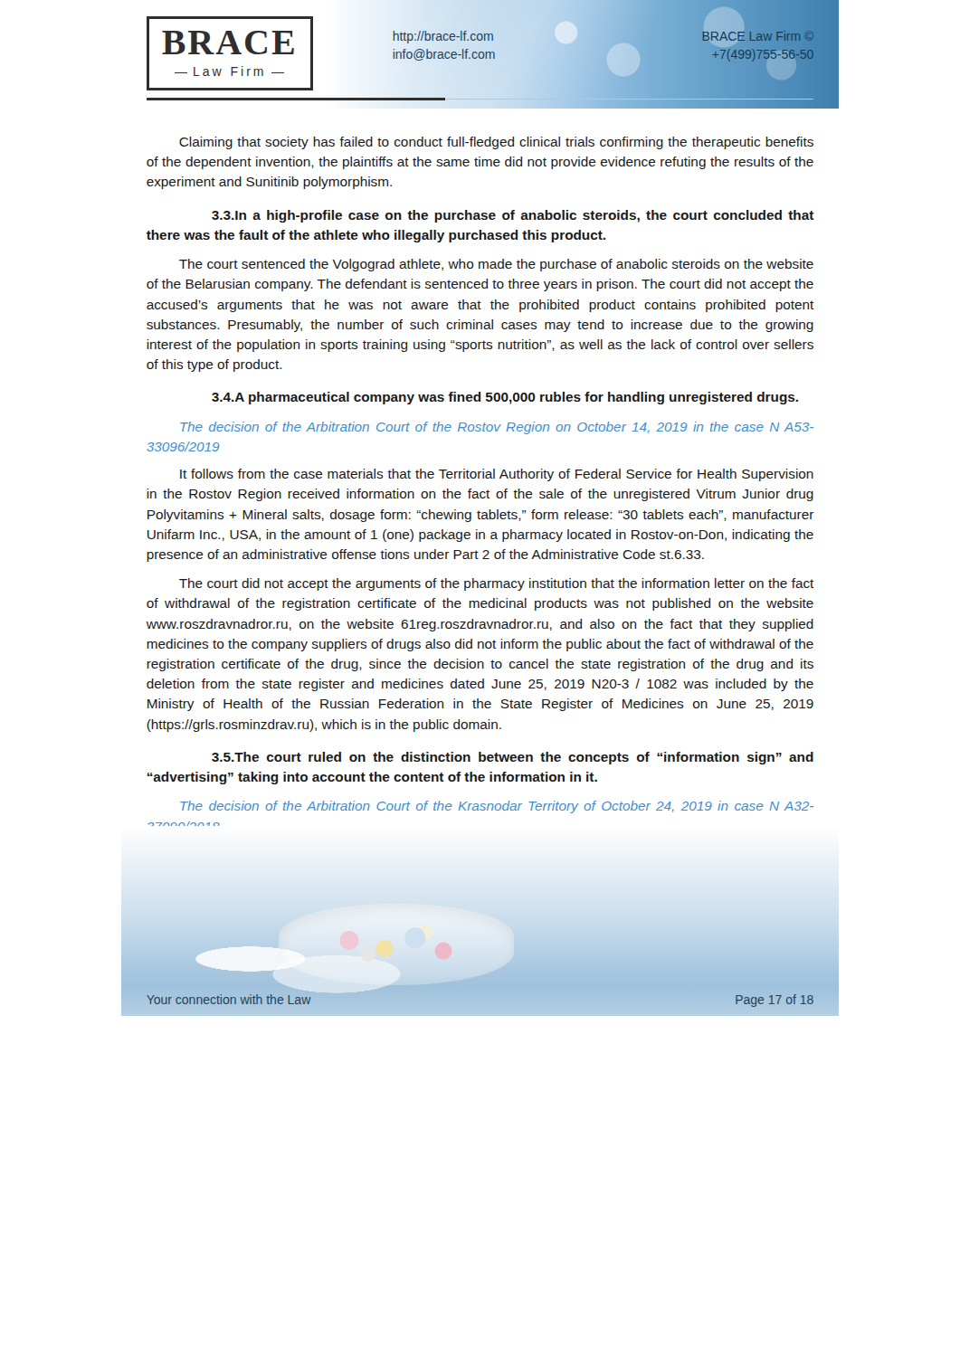BRACE
Law Firm
http://brace-lf.com
info@brace-lf.com
BRACE Law Firm ©
+7(499)755-56-50
Claiming that society has failed to conduct full-fledged clinical trials confirming the therapeutic benefits of the dependent invention, the plaintiffs at the same time did not provide evidence refuting the results of the experiment and Sunitinib polymorphism.
3.3. In a high-profile case on the purchase of anabolic steroids, the court concluded that there was the fault of the athlete who illegally purchased this product.
The court sentenced the Volgograd athlete, who made the purchase of anabolic steroids on the website of the Belarusian company. The defendant is sentenced to three years in prison. The court did not accept the accused’s arguments that he was not aware that the prohibited product contains prohibited potent substances. Presumably, the number of such criminal cases may tend to increase due to the growing interest of the population in sports training using “sports nutrition”, as well as the lack of control over sellers of this type of product.
3.4. A pharmaceutical company was fined 500,000 rubles for handling unregistered drugs.
The decision of the Arbitration Court of the Rostov Region on October 14, 2019 in the case N A53-33096/2019
It follows from the case materials that the Territorial Authority of Federal Service for Health Supervision in the Rostov Region received information on the fact of the sale of the unregistered Vitrum Junior drug Polyvitamins + Mineral salts, dosage form: “chewing tablets,” form release: “30 tablets each”, manufacturer Unifarm Inc., USA, in the amount of 1 (one) package in a pharmacy located in Rostov-on-Don, indicating the presence of an administrative offense tions under Part 2 of the Administrative Code st.6.33.
The court did not accept the arguments of the pharmacy institution that the information letter on the fact of withdrawal of the registration certificate of the medicinal products was not published on the website www.roszdravnadror.ru, on the website 61reg.roszdravnadror.ru, and also on the fact that they supplied medicines to the company suppliers of drugs also did not inform the public about the fact of withdrawal of the registration certificate of the drug, since the decision to cancel the state registration of the drug and its deletion from the state register and medicines dated June 25, 2019 N20-3 / 1082 was included by the Ministry of Health of the Russian Federation in the State Register of Medicines on June 25, 2019 (https://grls.rosminzdrav.ru), which is in the public domain.
3.5. The court ruled on the distinction between the concepts of “information sign” and “advertising” taking into account the content of the information in it.
The decision of the Arbitration Court of the Krasnodar Territory of October 24, 2019 in case N A32-37090/2018
The court concluded that the inscription “Cheap pharmacy. We’ll sell it cheaper if you call the competitor’s price” it contains advertising information and deals with the offer to sell pharmaceutical products at a lower price, and therefore is considered by the court as advertising, in accordance with paragraph 1 of Article 3 of Federal Law of March 13, 2006 38-FZ "About advertising" advertising.
Your connection with the Law
Page 17 of 18